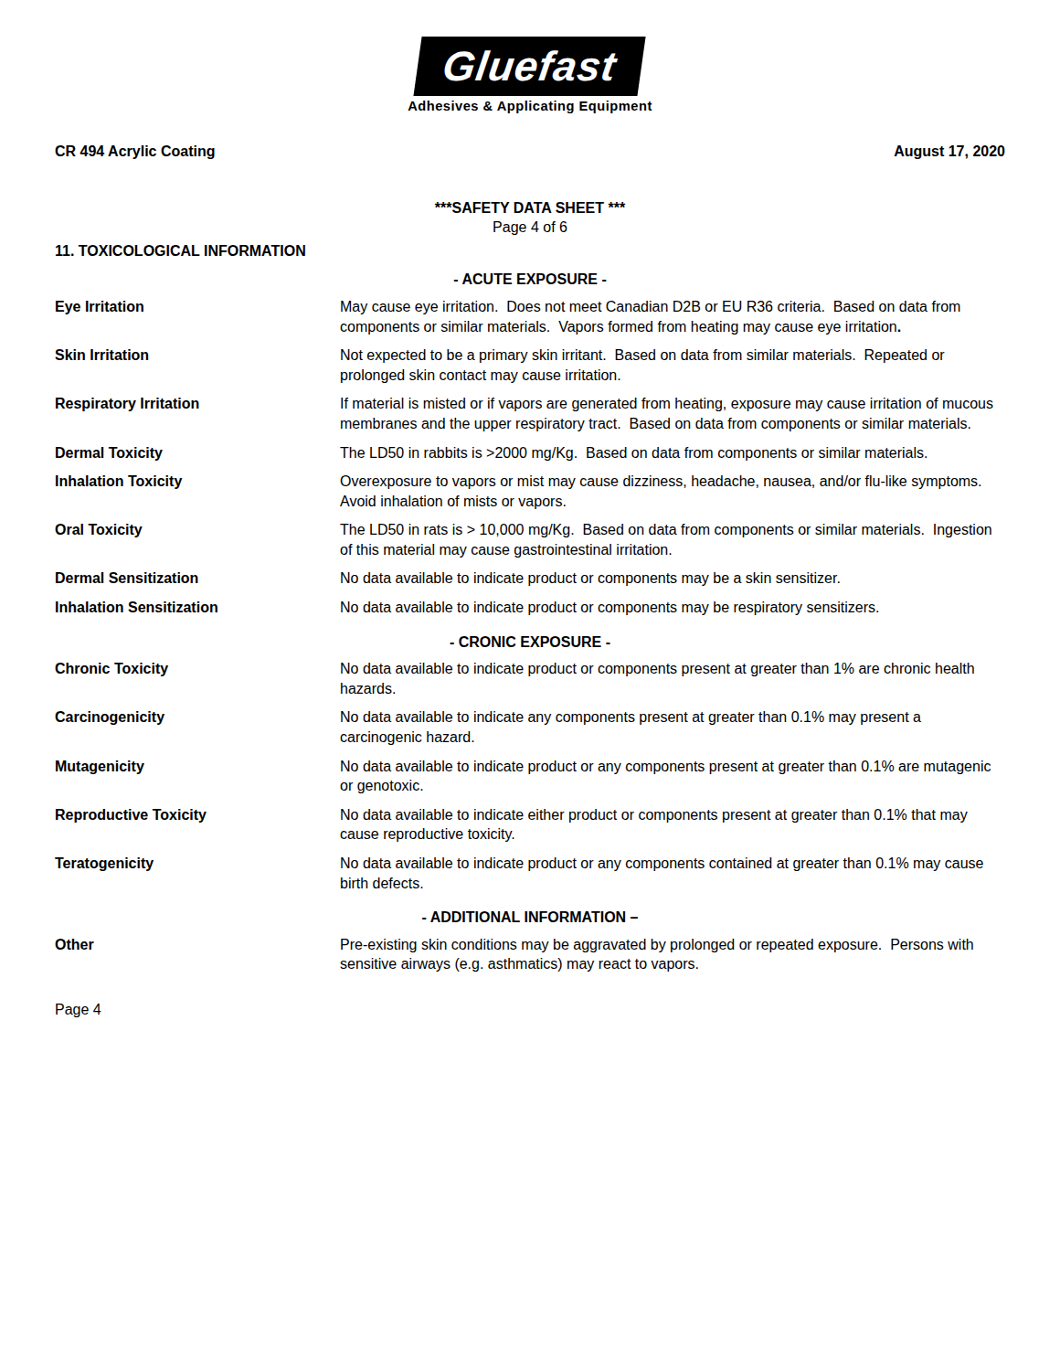Gluefast
Adhesives & Applicating Equipment
CR 494 Acrylic Coating August 17, 2020
***SAFETY DATA SHEET ***
Page 4 of 6
11. TOXICOLOGICAL INFORMATION
- ACUTE EXPOSURE -
| Eye Irritation | May cause eye irritation. Does not meet Canadian D2B or EU R36 criteria. Based on data from components or similar materials. Vapors formed from heating may cause eye irritation . |
| Skin Irritation | Not expected to be a primary skin irritant. Based on data from similar materials. Repeated or prolonged skin contact may cause irritation. |
| Respiratory Irritation | If material is misted or if vapors are generated from heating, exposure may cause irritation of mucous membranes and the upper respiratory tract. Based on data from components or similar materials. |
| Dermal Toxicity | The LD50 in rabbits is >2000 mg/Kg. Based on data from components or similar materials. |
| Inhalation Toxicity | Overexposure to vapors or mist may cause dizziness, headache, nausea, and/or flu-like symptoms. Avoid inhalation of mists or vapors. |
| Oral Toxicity | The LD50 in rats is > 10,000 mg/Kg. Based on data from components or similar materials. Ingestion of this material may cause gastrointestinal irritation. |
| Dermal Sensitization | No data available to indicate product or components may be a skin sensitizer. |
| Inhalation Sensitization | No data available to indicate product or components may be respiratory sensitizers. |
- CRONIC EXPOSURE -
| Chronic Toxicity | No data available to indicate product or components present at greater than 1% are chronic health hazards. |
| Carcinogenicity | No data available to indicate any components present at greater than 0.1% may present a carcinogenic hazard. |
| Mutagenicity | No data available to indicate product or any components present at greater than 0.1% are mutagenic or genotoxic. |
| Reproductive Toxicity | No data available to indicate either product or components present at greater than 0.1% that may cause reproductive toxicity. |
| Teratogenicity | No data available to indicate product or any components contained at greater than 0.1% may cause birth defects. |
- ADDITIONAL INFORMATION –
| Other | Pre-existing skin conditions may be aggravated by prolonged or repeated exposure. Persons with sensitive airways (e.g. asthmatics) may react to vapors. |
Page 4